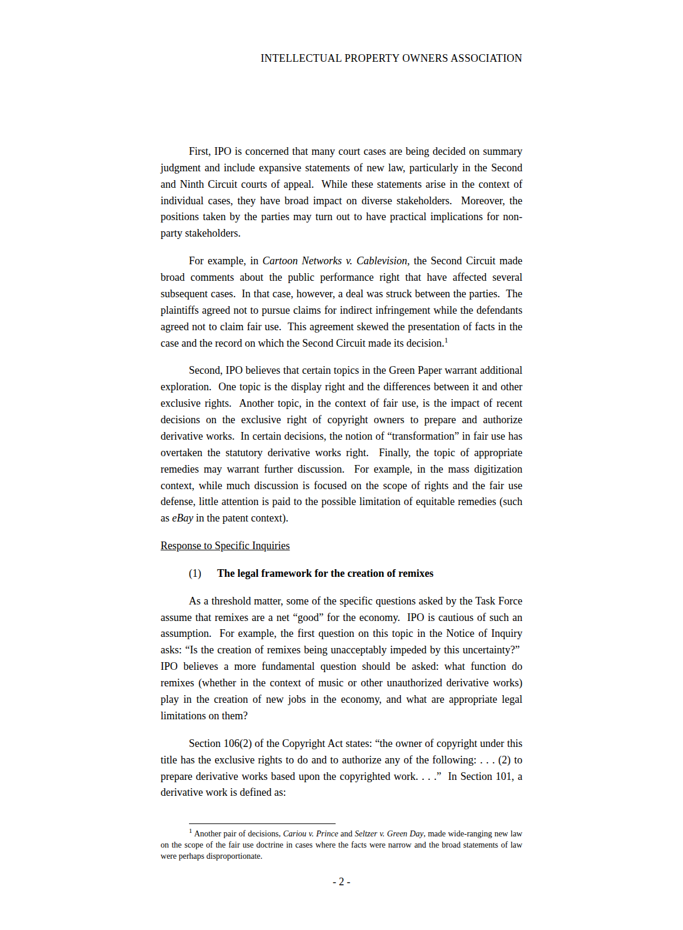INTELLECTUAL PROPERTY OWNERS ASSOCIATION
First, IPO is concerned that many court cases are being decided on summary judgment and include expansive statements of new law, particularly in the Second and Ninth Circuit courts of appeal. While these statements arise in the context of individual cases, they have broad impact on diverse stakeholders. Moreover, the positions taken by the parties may turn out to have practical implications for non-party stakeholders.
For example, in Cartoon Networks v. Cablevision, the Second Circuit made broad comments about the public performance right that have affected several subsequent cases. In that case, however, a deal was struck between the parties. The plaintiffs agreed not to pursue claims for indirect infringement while the defendants agreed not to claim fair use. This agreement skewed the presentation of facts in the case and the record on which the Second Circuit made its decision.1
Second, IPO believes that certain topics in the Green Paper warrant additional exploration. One topic is the display right and the differences between it and other exclusive rights. Another topic, in the context of fair use, is the impact of recent decisions on the exclusive right of copyright owners to prepare and authorize derivative works. In certain decisions, the notion of “transformation” in fair use has overtaken the statutory derivative works right. Finally, the topic of appropriate remedies may warrant further discussion. For example, in the mass digitization context, while much discussion is focused on the scope of rights and the fair use defense, little attention is paid to the possible limitation of equitable remedies (such as eBay in the patent context).
Response to Specific Inquiries
(1) The legal framework for the creation of remixes
As a threshold matter, some of the specific questions asked by the Task Force assume that remixes are a net “good” for the economy. IPO is cautious of such an assumption. For example, the first question on this topic in the Notice of Inquiry asks: “Is the creation of remixes being unacceptably impeded by this uncertainty?” IPO believes a more fundamental question should be asked: what function do remixes (whether in the context of music or other unauthorized derivative works) play in the creation of new jobs in the economy, and what are appropriate legal limitations on them?
Section 106(2) of the Copyright Act states: “the owner of copyright under this title has the exclusive rights to do and to authorize any of the following: . . . (2) to prepare derivative works based upon the copyrighted work. . . .” In Section 101, a derivative work is defined as:
1 Another pair of decisions, Cariou v. Prince and Seltzer v. Green Day, made wide-ranging new law on the scope of the fair use doctrine in cases where the facts were narrow and the broad statements of law were perhaps disproportionate.
- 2 -